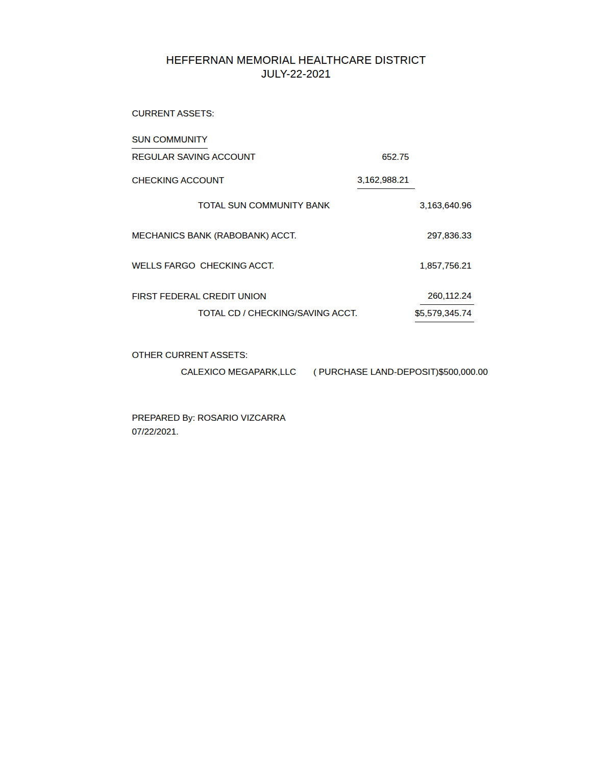HEFFERNAN MEMORIAL HEALTHCARE DISTRICT
JULY-22-2021
| CURRENT ASSETS: | | | |
| SUN COMMUNITY | | | |
| REGULAR SAVING ACCOUNT | 652.75 | | |
| CHECKING ACCOUNT | 3,162,988.21 | | |
| TOTAL SUN COMMUNITY BANK | | | 3,163,640.96 |
| MECHANICS BANK (RABOBANK) ACCT. | | | 297,836.33 |
| WELLS FARGO CHECKING ACCT. | | | 1,857,756.21 |
| FIRST FEDERAL CREDIT UNION | | | 260,112.24 |
| TOTAL CD / CHECKING/SAVING ACCT. | | $ | 5,579,345.74 |
| OTHER CURRENT ASSETS: | | | |
| CALEXICO MEGAPARK,LLC | ( PURCHASE LAND-DEPOSIT) | $ | 500,000.00 |
PREPARED By: ROSARIO VIZCARRA
07/22/2021.